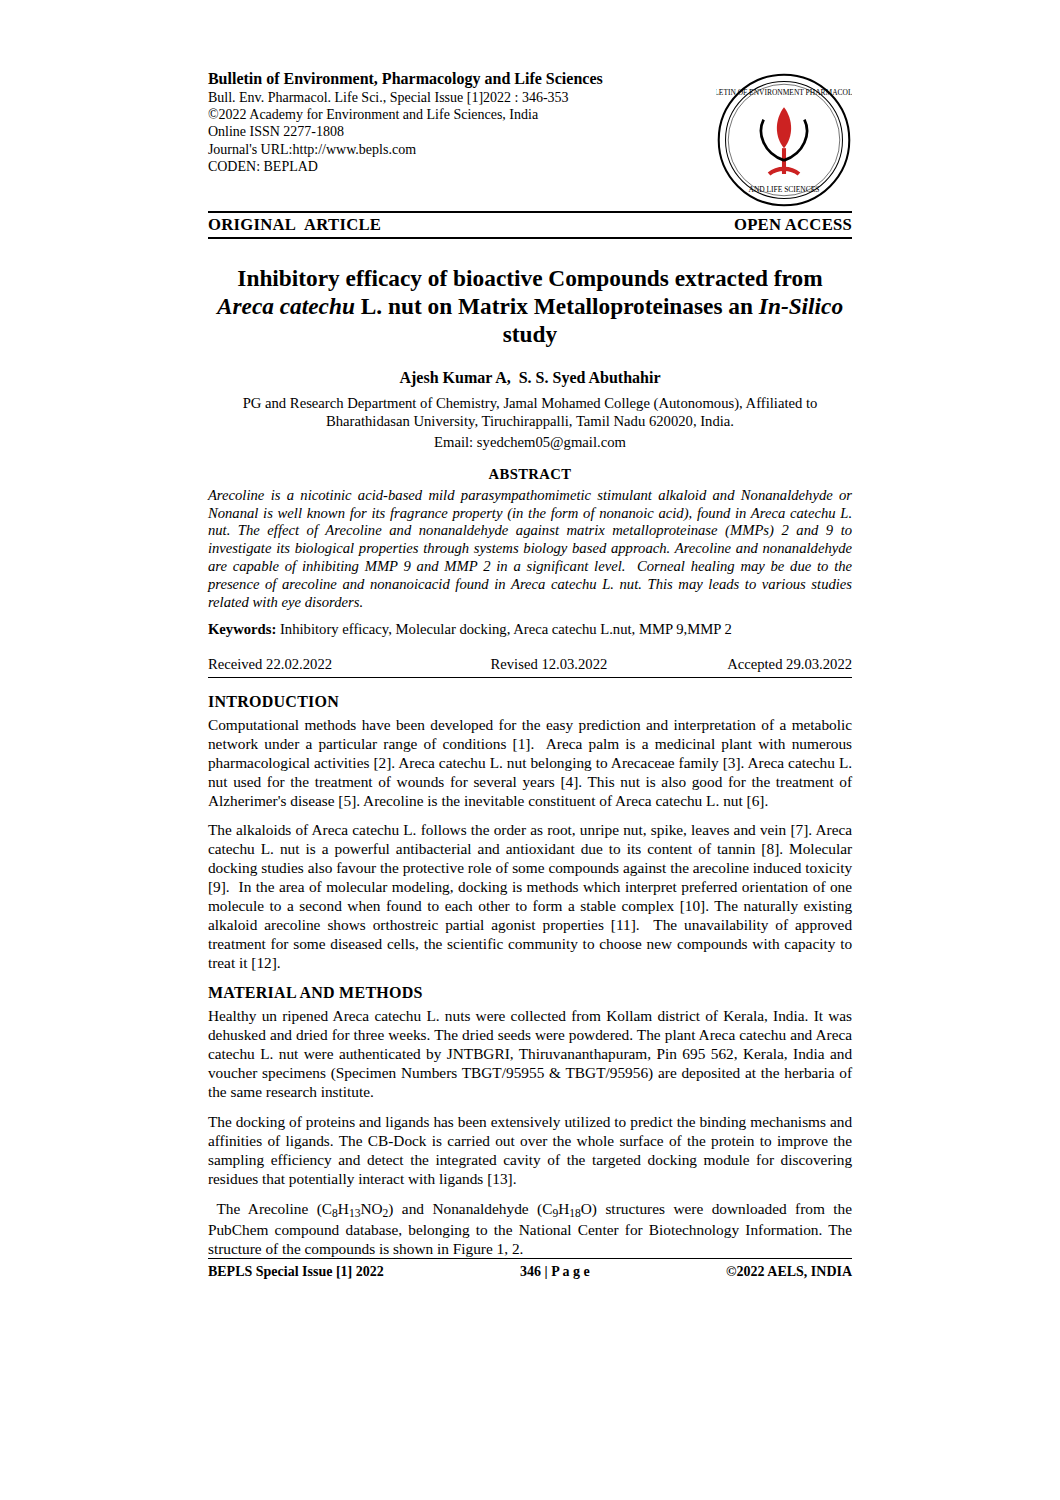Bulletin of Environment, Pharmacology and Life Sciences Bull. Env. Pharmacol. Life Sci., Special Issue [1]2022 : 346-353
©2022 Academy for Environment and Life Sciences, India
Online ISSN 2277-1808
Journal's URL:http://www.bepls.com
CODEN: BEPLAD
ORIGINAL ARTICLE OPEN ACCESS
Inhibitory efficacy of bioactive Compounds extracted from Areca catechu L. nut on Matrix Metalloproteinases an In-Silico study
Ajesh Kumar A, S. S. Syed Abuthahir
PG and Research Department of Chemistry, Jamal Mohamed College (Autonomous), Affiliated to
Bharathidasan University, Tiruchirappalli, Tamil Nadu 620020, India.
Email: syedchem05@gmail.com
ABSTRACT
Arecoline is a nicotinic acid-based mild parasympathomimetic stimulant alkaloid and Nonanaldehyde or Nonanal is well known for its fragrance property (in the form of nonanoic acid), found in Areca catechu L. nut. The effect of Arecoline and nonanaldehyde against matrix metalloproteinase (MMPs) 2 and 9 to investigate its biological properties through systems biology based approach. Arecoline and nonanaldehyde are capable of inhibiting MMP 9 and MMP 2 in a significant level. Corneal healing may be due to the presence of arecoline and nonanoicacid found in Areca catechu L. nut. This may leads to various studies related with eye disorders.
Keywords: Inhibitory efficacy, Molecular docking, Areca catechu L.nut, MMP 9,MMP 2
Received 22.02.2022 Revised 12.03.2022 Accepted 29.03.2022
INTRODUCTION
Computational methods have been developed for the easy prediction and interpretation of a metabolic network under a particular range of conditions [1]. Areca palm is a medicinal plant with numerous pharmacological activities [2]. Areca catechu L. nut belonging to Arecaceae family [3]. Areca catechu L. nut used for the treatment of wounds for several years [4]. This nut is also good for the treatment of Alzherimer's disease [5]. Arecoline is the inevitable constituent of Areca catechu L. nut [6].
The alkaloids of Areca catechu L. follows the order as root, unripe nut, spike, leaves and vein [7]. Areca catechu L. nut is a powerful antibacterial and antioxidant due to its content of tannin [8]. Molecular docking studies also favour the protective role of some compounds against the arecoline induced toxicity [9]. In the area of molecular modeling, docking is methods which interpret preferred orientation of one molecule to a second when found to each other to form a stable complex [10]. The naturally existing alkaloid arecoline shows orthostreic partial agonist properties [11]. The unavailability of approved treatment for some diseased cells, the scientific community to choose new compounds with capacity to treat it [12].
MATERIAL AND METHODS
Healthy un ripened Areca catechu L. nuts were collected from Kollam district of Kerala, India. It was dehusked and dried for three weeks. The dried seeds were powdered. The plant Areca catechu and Areca catechu L. nut were authenticated by JNTBGRI, Thiruvananthapuram, Pin 695 562, Kerala, India and voucher specimens (Specimen Numbers TBGT/95955 & TBGT/95956) are deposited at the herbaria of the same research institute.
The docking of proteins and ligands has been extensively utilized to predict the binding mechanisms and affinities of ligands. The CB-Dock is carried out over the whole surface of the protein to improve the sampling efficiency and detect the integrated cavity of the targeted docking module for discovering residues that potentially interact with ligands [13].
The Arecoline (C8H13NO2) and Nonanaldehyde (C9H18O) structures were downloaded from the PubChem compound database, belonging to the National Center for Biotechnology Information. The structure of the compounds is shown in Figure 1, 2.
BEPLS Special Issue [1] 2022 346 | P a g e ©2022 AELS, INDIA